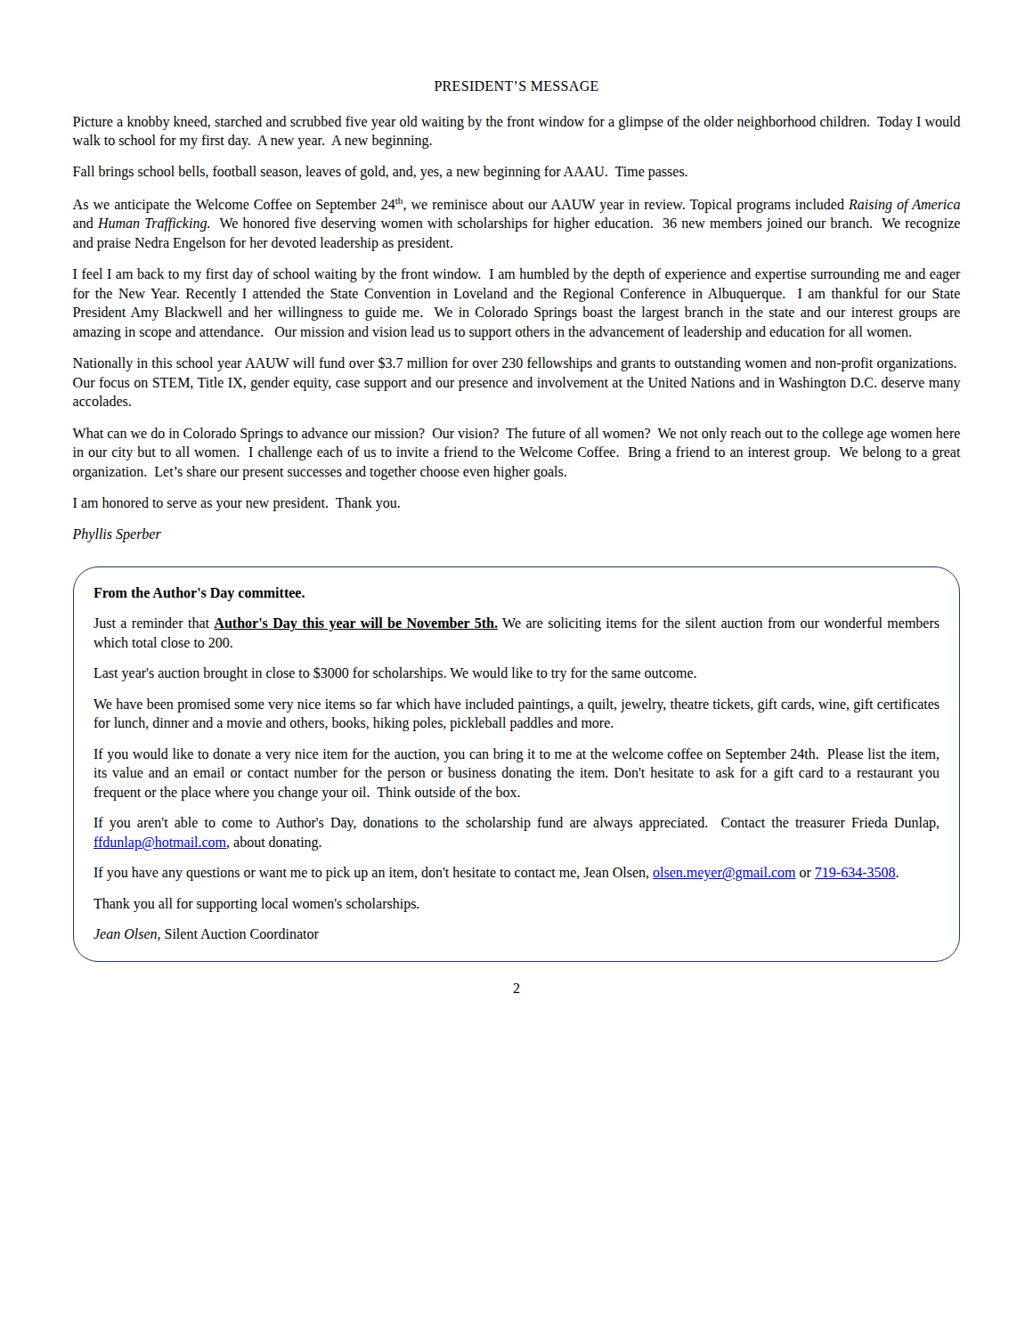PRESIDENT’S MESSAGE
Picture a knobby kneed, starched and scrubbed five year old waiting by the front window for a glimpse of the older neighborhood children. Today I would walk to school for my first day. A new year. A new beginning.
Fall brings school bells, football season, leaves of gold, and, yes, a new beginning for AAAU. Time passes.
As we anticipate the Welcome Coffee on September 24th, we reminisce about our AAUW year in review. Topical programs included Raising of America and Human Trafficking. We honored five deserving women with scholarships for higher education. 36 new members joined our branch. We recognize and praise Nedra Engelson for her devoted leadership as president.
I feel I am back to my first day of school waiting by the front window. I am humbled by the depth of experience and expertise surrounding me and eager for the New Year. Recently I attended the State Convention in Loveland and the Regional Conference in Albuquerque. I am thankful for our State President Amy Blackwell and her willingness to guide me. We in Colorado Springs boast the largest branch in the state and our interest groups are amazing in scope and attendance. Our mission and vision lead us to support others in the advancement of leadership and education for all women.
Nationally in this school year AAUW will fund over $3.7 million for over 230 fellowships and grants to outstanding women and non-profit organizations. Our focus on STEM, Title IX, gender equity, case support and our presence and involvement at the United Nations and in Washington D.C. deserve many accolades.
What can we do in Colorado Springs to advance our mission? Our vision? The future of all women? We not only reach out to the college age women here in our city but to all women. I challenge each of us to invite a friend to the Welcome Coffee. Bring a friend to an interest group. We belong to a great organization. Let’s share our present successes and together choose even higher goals.
I am honored to serve as your new president. Thank you.
Phyllis Sperber
From the Author's Day committee.
Just a reminder that Author's Day this year will be November 5th. We are soliciting items for the silent auction from our wonderful members which total close to 200.
Last year's auction brought in close to $3000 for scholarships. We would like to try for the same outcome.
We have been promised some very nice items so far which have included paintings, a quilt, jewelry, theatre tickets, gift cards, wine, gift certificates for lunch, dinner and a movie and others, books, hiking poles, pickleball paddles and more.
If you would like to donate a very nice item for the auction, you can bring it to me at the welcome coffee on September 24th. Please list the item, its value and an email or contact number for the person or business donating the item. Don't hesitate to ask for a gift card to a restaurant you frequent or the place where you change your oil. Think outside of the box.
If you aren't able to come to Author's Day, donations to the scholarship fund are always appreciated. Contact the treasurer Frieda Dunlap, ffdunlap@hotmail.com, about donating.
If you have any questions or want me to pick up an item, don't hesitate to contact me, Jean Olsen, olsen.meyer@gmail.com or 719-634-3508.
Thank you all for supporting local women's scholarships.
Jean Olsen, Silent Auction Coordinator
2